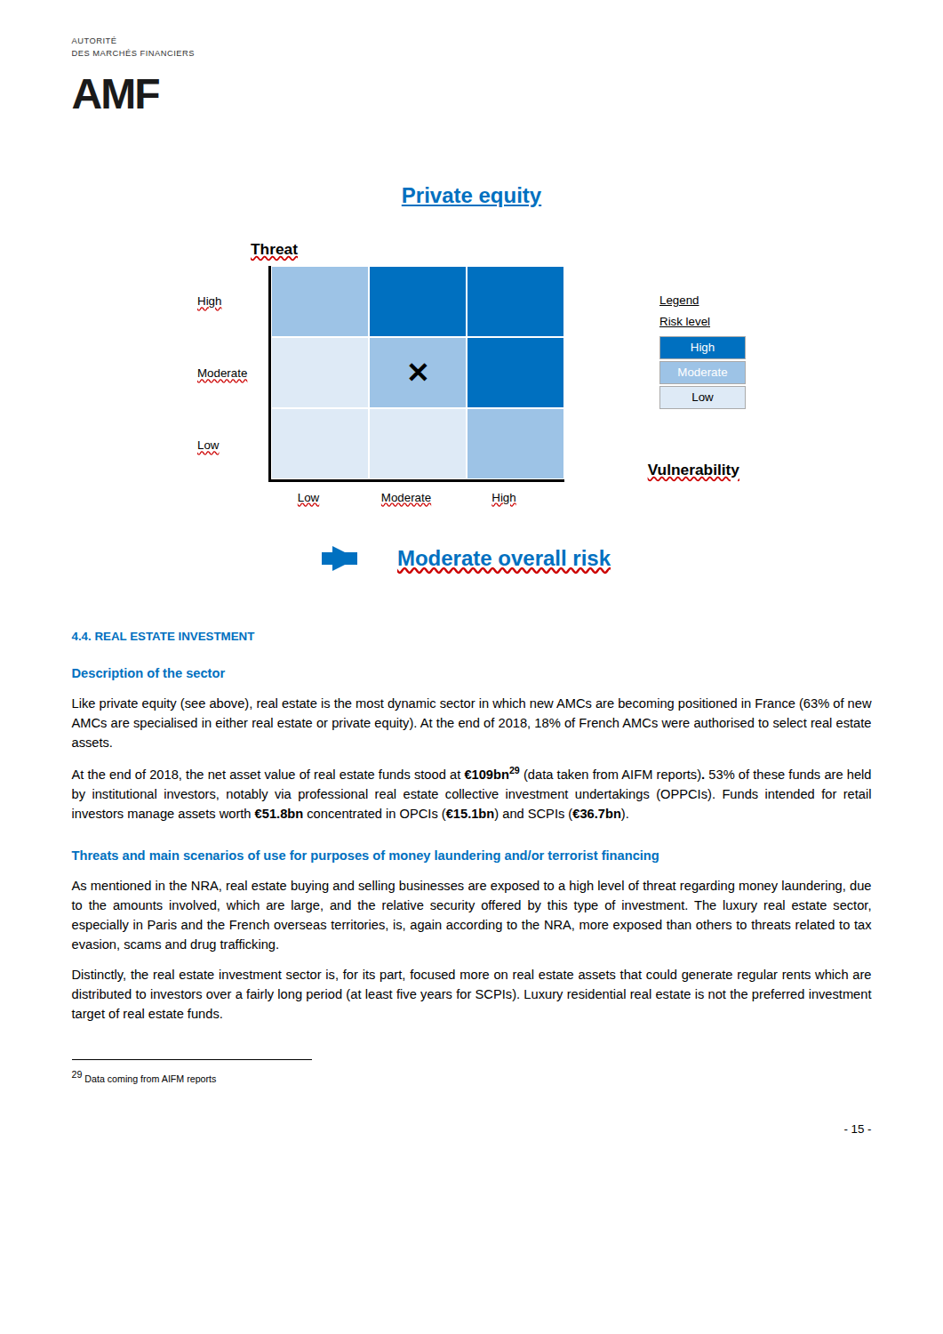AUTORITÉ
DES MARCHÉS FINANCIERS
AMF
Private equity
Threat
High Moderate Low
✕
Low Moderate High
Vulnerability
Legend
Risk level
High
Moderate
Low
Moderate overall risk
4.4. REAL ESTATE INVESTMENT
Description of the sector
Like private equity (see above), real estate is the most dynamic sector in which new AMCs are becoming positioned in France (63% of new AMCs are specialised in either real estate or private equity). At the end of 2018, 18% of French AMCs were authorised to select real estate assets.
At the end of 2018, the net asset value of real estate funds stood at €109bn29 (data taken from AIFM reports). 53% of these funds are held by institutional investors, notably via professional real estate collective investment undertakings (OPPCIs). Funds intended for retail investors manage assets worth €51.8bn concentrated in OPCIs (€15.1bn) and SCPIs (€36.7bn).
Threats and main scenarios of use for purposes of money laundering and/or terrorist financing
As mentioned in the NRA, real estate buying and selling businesses are exposed to a high level of threat regarding money laundering, due to the amounts involved, which are large, and the relative security offered by this type of investment. The luxury real estate sector, especially in Paris and the French overseas territories, is, again according to the NRA, more exposed than others to threats related to tax evasion, scams and drug trafficking.
Distinctly, the real estate investment sector is, for its part, focused more on real estate assets that could generate regular rents which are distributed to investors over a fairly long period (at least five years for SCPIs). Luxury residential real estate is not the preferred investment target of real estate funds.
29 Data coming from AIFM reports
- 15 -